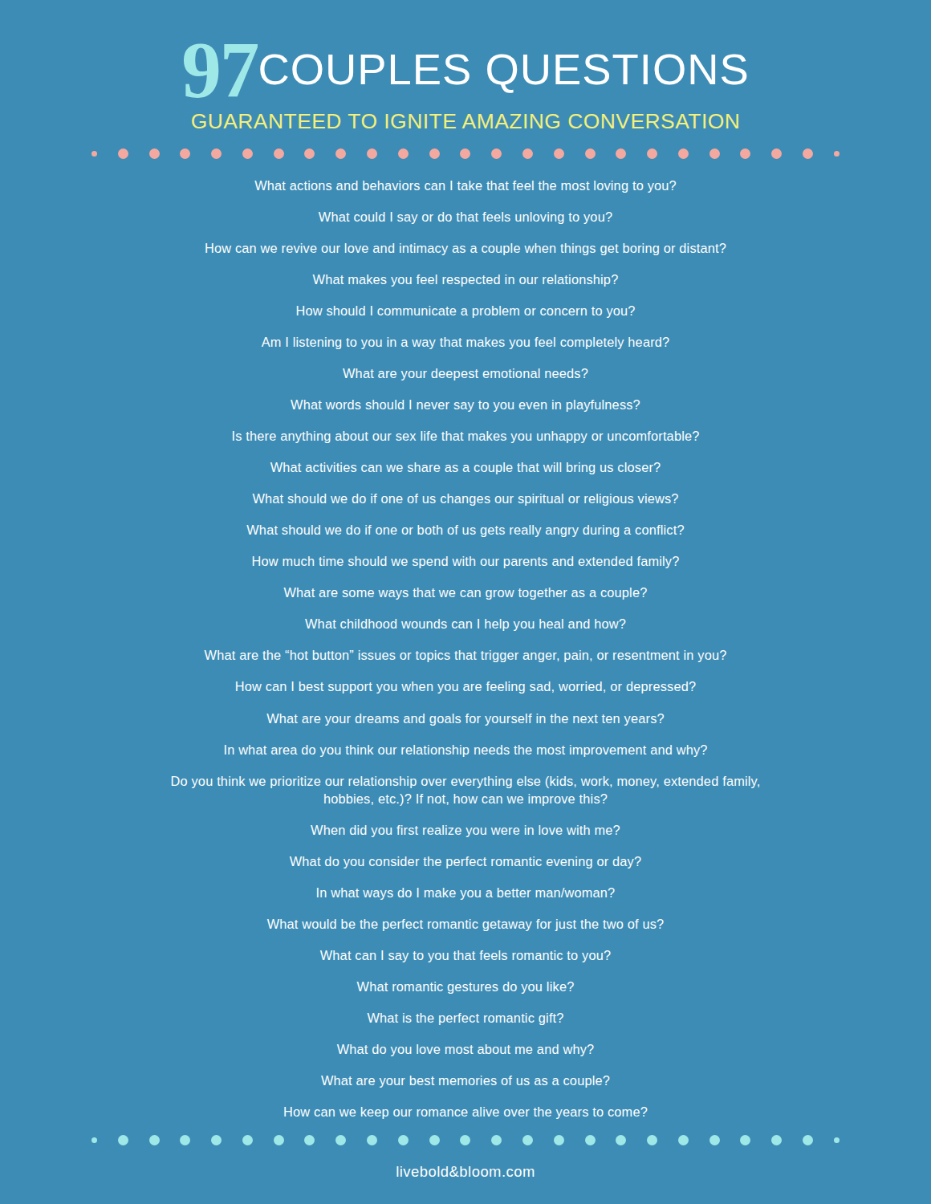97 Couples Questions
Guaranteed to Ignite Amazing Conversation
What actions and behaviors can I take that feel the most loving to you?
What could I say or do that feels unloving to you?
How can we revive our love and intimacy as a couple when things get boring or distant?
What makes you feel respected in our relationship?
How should I communicate a problem or concern to you?
Am I listening to you in a way that makes you feel completely heard?
What are your deepest emotional needs?
What words should I never say to you even in playfulness?
Is there anything about our sex life that makes you unhappy or uncomfortable?
What activities can we share as a couple that will bring us closer?
What should we do if one of us changes our spiritual or religious views?
What should we do if one or both of us gets really angry during a conflict?
How much time should we spend with our parents and extended family?
What are some ways that we can grow together as a couple?
What childhood wounds can I help you heal and how?
What are the “hot button” issues or topics that trigger anger, pain, or resentment in you?
How can I best support you when you are feeling sad, worried, or depressed?
What are your dreams and goals for yourself in the next ten years?
In what area do you think our relationship needs the most improvement and why?
Do you think we prioritize our relationship over everything else (kids, work, money, extended family, hobbies, etc.)? If not, how can we improve this?
When did you first realize you were in love with me?
What do you consider the perfect romantic evening or day?
In what ways do I make you a better man/woman?
What would be the perfect romantic getaway for just the two of us?
What can I say to you that feels romantic to you?
What romantic gestures do you like?
What is the perfect romantic gift?
What do you love most about me and why?
What are your best memories of us as a couple?
How can we keep our romance alive over the years to come?
livebold&bloom.com